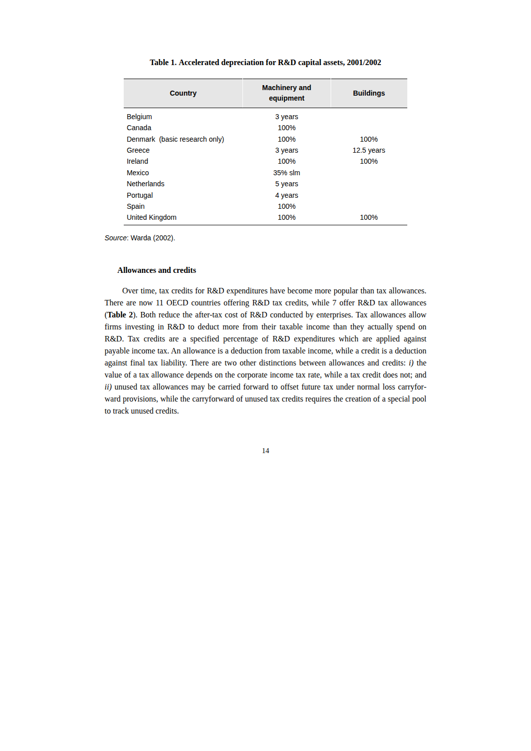Table 1. Accelerated depreciation for R&D capital assets, 2001/2002
| Country | Machinery and equipment | Buildings |
| --- | --- | --- |
| Belgium | 3 years | |
| Canada | 100% | |
| Denmark (basic research only) | 100% | 100% |
| Greece | 3 years | 12.5 years |
| Ireland | 100% | 100% |
| Mexico | 35% slm | |
| Netherlands | 5 years | |
| Portugal | 4 years | |
| Spain | 100% | |
| United Kingdom | 100% | 100% |
Source: Warda (2002).
Allowances and credits
Over time, tax credits for R&D expenditures have become more popular than tax allowances. There are now 11 OECD countries offering R&D tax credits, while 7 offer R&D tax allowances (Table 2). Both reduce the after-tax cost of R&D conducted by enterprises. Tax allowances allow firms investing in R&D to deduct more from their taxable income than they actually spend on R&D. Tax credits are a specified percentage of R&D expenditures which are applied against payable income tax. An allowance is a deduction from taxable income, while a credit is a deduction against final tax liability. There are two other distinctions between allowances and credits: i) the value of a tax allowance depends on the corporate income tax rate, while a tax credit does not; and ii) unused tax allowances may be carried forward to offset future tax under normal loss carryforward provisions, while the carryforward of unused tax credits requires the creation of a special pool to track unused credits.
14